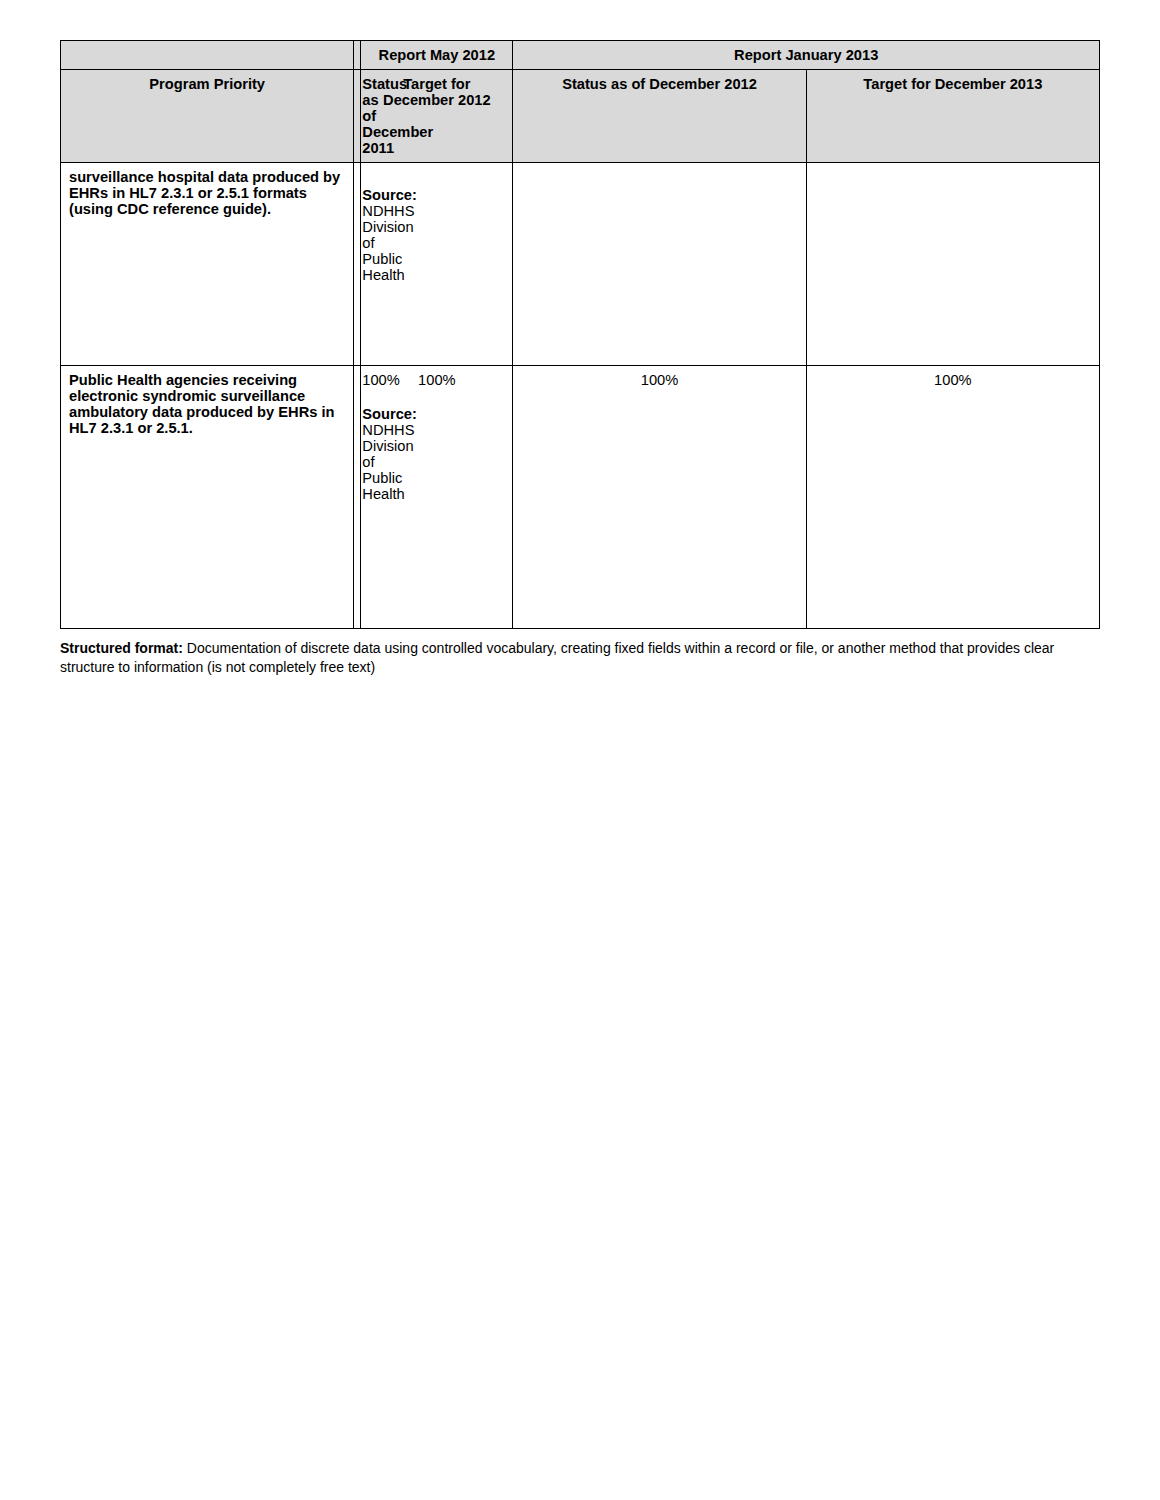| | | Report May 2012 | Report January 2013 |
| --- | --- | --- | --- |
| Program Priority | Status as of December 2011 | Target for December 2012 | Status as of December 2012 | Target for December 2013 |
| surveillance hospital data produced by EHRs in HL7 2.3.1 or 2.5.1 formats (using CDC reference guide). | Source: NDHHS Division of Public Health | | | |
| Public Health agencies receiving electronic syndromic surveillance ambulatory data produced by EHRs in HL7 2.3.1 or 2.5.1. | 100% Source: NDHHS Division of Public Health | 100% | 100% | 100% |
Structured format: Documentation of discrete data using controlled vocabulary, creating fixed fields within a record or file, or another method that provides clear structure to information (is not completely free text)